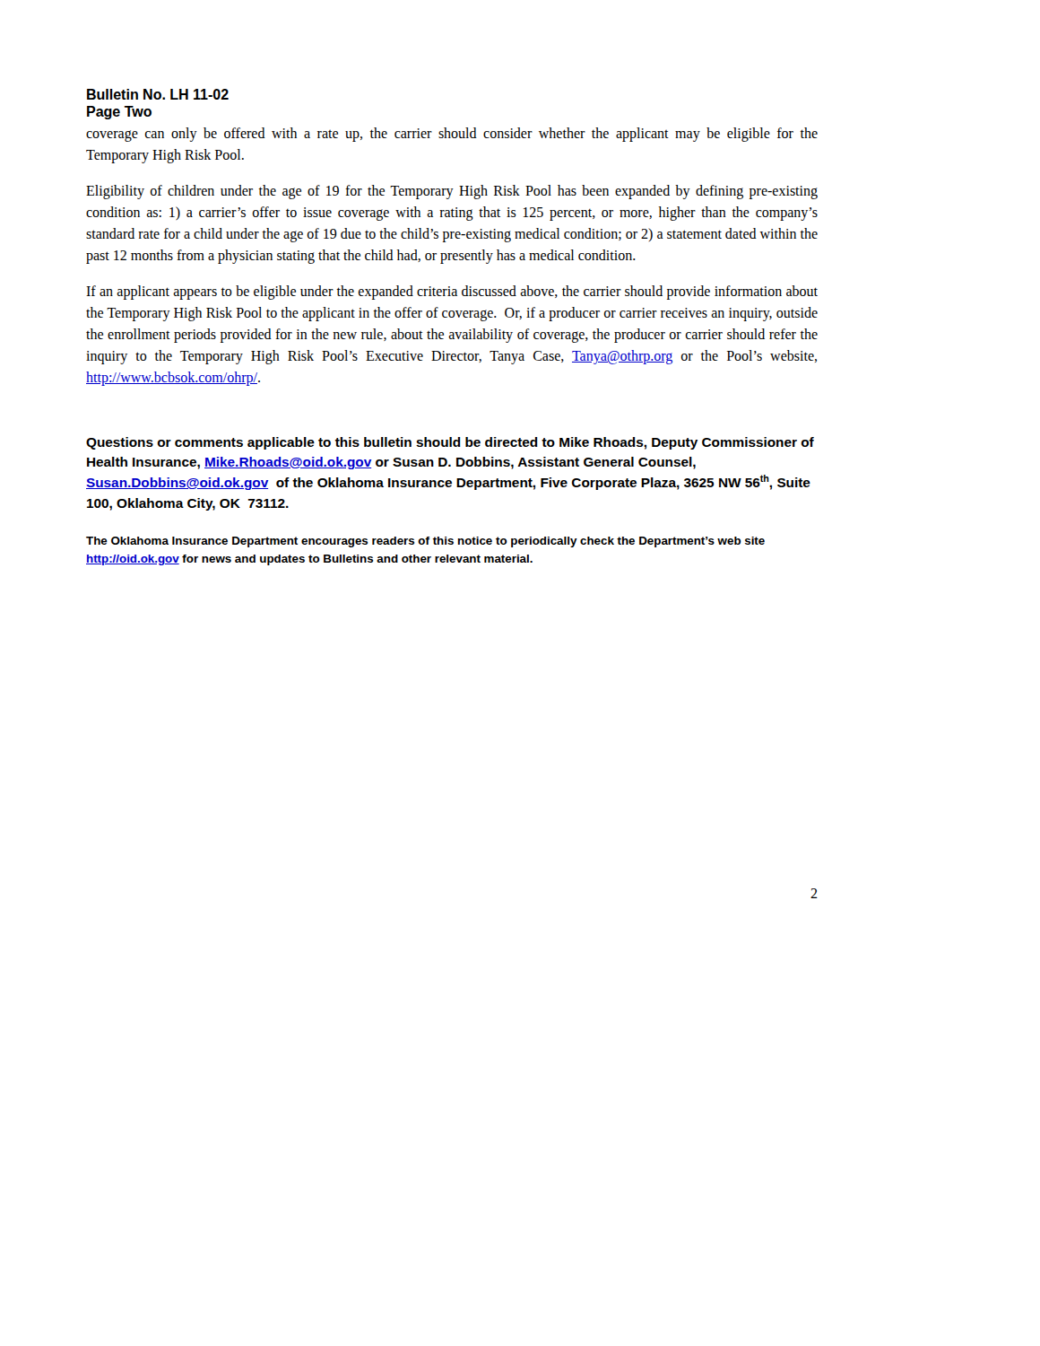Bulletin No. LH 11-02
Page Two
coverage can only be offered with a rate up, the carrier should consider whether the applicant may be eligible for the Temporary High Risk Pool.
Eligibility of children under the age of 19 for the Temporary High Risk Pool has been expanded by defining pre-existing condition as: 1) a carrier’s offer to issue coverage with a rating that is 125 percent, or more, higher than the company’s standard rate for a child under the age of 19 due to the child’s pre-existing medical condition; or 2) a statement dated within the past 12 months from a physician stating that the child had, or presently has a medical condition.
If an applicant appears to be eligible under the expanded criteria discussed above, the carrier should provide information about the Temporary High Risk Pool to the applicant in the offer of coverage. Or, if a producer or carrier receives an inquiry, outside the enrollment periods provided for in the new rule, about the availability of coverage, the producer or carrier should refer the inquiry to the Temporary High Risk Pool’s Executive Director, Tanya Case, Tanya@othrp.org or the Pool’s website, http://www.bcbsok.com/ohrp/.
Questions or comments applicable to this bulletin should be directed to Mike Rhoads, Deputy Commissioner of Health Insurance, Mike.Rhoads@oid.ok.gov or Susan D. Dobbins, Assistant General Counsel, Susan.Dobbins@oid.ok.gov of the Oklahoma Insurance Department, Five Corporate Plaza, 3625 NW 56th, Suite 100, Oklahoma City, OK 73112.
The Oklahoma Insurance Department encourages readers of this notice to periodically check the Department’s web site http://oid.ok.gov for news and updates to Bulletins and other relevant material.
2